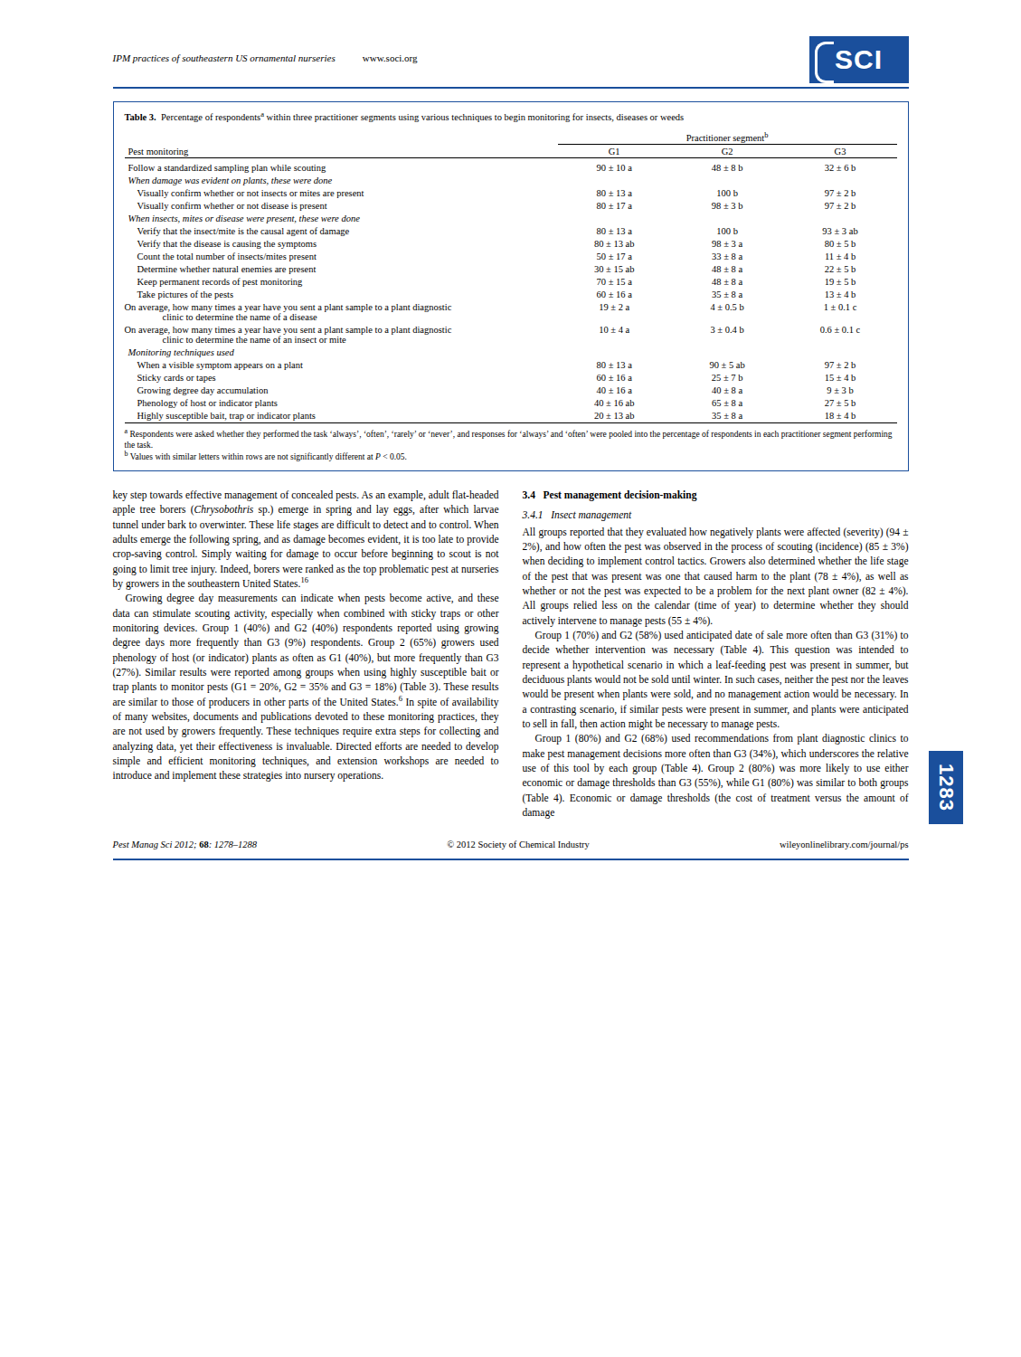IPM practices of southeastern US ornamental nurseries
www.soci.org
SCI
Table 3. Percentage of respondentsa within three practitioner segments using various techniques to begin monitoring for insects, diseases or weeds
| | Practitioner segment b |
| Pest monitoring | G1 | G2 | G3 |
| Follow a standardized sampling plan while scouting | 90 ± 10 a | 48 ± 8 b | 32 ± 6 b |
| When damage was evident on plants, these were done | | | |
| Visually confirm whether or not insects or mites are present | 80 ± 13 a | 100 b | 97 ± 2 b |
| Visually confirm whether or not disease is present | 80 ± 17 a | 98 ± 3 b | 97 ± 2 b |
| When insects, mites or disease were present, these were done | | | |
| Verify that the insect/mite is the causal agent of damage | 80 ± 13 a | 100 b | 93 ± 3 ab |
| Verify that the disease is causing the symptoms | 80 ± 13 ab | 98 ± 3 a | 80 ± 5 b |
| Count the total number of insects/mites present | 50 ± 17 a | 33 ± 8 a | 11 ± 4 b |
| Determine whether natural enemies are present | 30 ± 15 ab | 48 ± 8 a | 22 ± 5 b |
| Keep permanent records of pest monitoring | 70 ± 15 a | 48 ± 8 a | 19 ± 5 b |
| Take pictures of the pests | 60 ± 16 a | 35 ± 8 a | 13 ± 4 b |
| On average, how many times a year have you sent a plant sample to a plant diagnostic clinic to determine the name of a disease | 19 ± 2 a | 4 ± 0.5 b | 1 ± 0.1 c |
| On average, how many times a year have you sent a plant sample to a plant diagnostic clinic to determine the name of an insect or mite | 10 ± 4 a | 3 ± 0.4 b | 0.6 ± 0.1 c |
| Monitoring techniques used | | | |
| When a visible symptom appears on a plant | 80 ± 13 a | 90 ± 5 ab | 97 ± 2 b |
| Sticky cards or tapes | 60 ± 16 a | 25 ± 7 b | 15 ± 4 b |
| Growing degree day accumulation | 40 ± 16 a | 40 ± 8 a | 9 ± 3 b |
| Phenology of host or indicator plants | 40 ± 16 ab | 65 ± 8 a | 27 ± 5 b |
| Highly susceptible bait, trap or indicator plants | 20 ± 13 ab | 35 ± 8 a | 18 ± 4 b |
a Respondents were asked whether they performed the task ‘always’, ‘often’, ‘rarely’ or ‘never’, and responses for ‘always’ and ‘often’ were pooled into the percentage of respondents in each practitioner segment performing the task.
b Values with similar letters within rows are not significantly different at P < 0.05.
key step towards effective management of concealed pests. As an example, adult flat-headed apple tree borers (Chrysobothris sp.) emerge in spring and lay eggs, after which larvae tunnel under bark to overwinter. These life stages are difficult to detect and to control. When adults emerge the following spring, and as damage becomes evident, it is too late to provide crop-saving control. Simply waiting for damage to occur before beginning to scout is not going to limit tree injury. Indeed, borers were ranked as the top problematic pest at nurseries by growers in the southeastern United States.16
Growing degree day measurements can indicate when pests become active, and these data can stimulate scouting activity, especially when combined with sticky traps or other monitoring devices. Group 1 (40%) and G2 (40%) respondents reported using growing degree days more frequently than G3 (9%) respondents. Group 2 (65%) growers used phenology of host (or indicator) plants as often as G1 (40%), but more frequently than G3 (27%). Similar results were reported among groups when using highly susceptible bait or trap plants to monitor pests (G1 = 20%, G2 = 35% and G3 = 18%) (Table 3). These results are similar to those of producers in other parts of the United States.6 In spite of availability of many websites, documents and publications devoted to these monitoring practices, they are not used by growers frequently. These techniques require extra steps for collecting and analyzing data, yet their effectiveness is invaluable. Directed efforts are needed to develop simple and efficient monitoring techniques, and extension workshops are needed to introduce and implement these strategies into nursery operations.
3.4 Pest management decision-making
3.4.1 Insect management
All groups reported that they evaluated how negatively plants were affected (severity) (94 ± 2%), and how often the pest was observed in the process of scouting (incidence) (85 ± 3%) when deciding to implement control tactics. Growers also determined whether the life stage of the pest that was present was one that caused harm to the plant (78 ± 4%), as well as whether or not the pest was expected to be a problem for the next plant owner (82 ± 4%). All groups relied less on the calendar (time of year) to determine whether they should actively intervene to manage pests (55 ± 4%).
Group 1 (70%) and G2 (58%) used anticipated date of sale more often than G3 (31%) to decide whether intervention was necessary (Table 4). This question was intended to represent a hypothetical scenario in which a leaf-feeding pest was present in summer, but deciduous plants would not be sold until winter. In such cases, neither the pest nor the leaves would be present when plants were sold, and no management action would be necessary. In a contrasting scenario, if similar pests were present in summer, and plants were anticipated to sell in fall, then action might be necessary to manage pests.
Group 1 (80%) and G2 (68%) used recommendations from plant diagnostic clinics to make pest management decisions more often than G3 (34%), which underscores the relative use of this tool by each group (Table 4). Group 2 (80%) was more likely to use either economic or damage thresholds than G3 (55%), while G1 (80%) was similar to both groups (Table 4). Economic or damage thresholds (the cost of treatment versus the amount of damage
1283
Pest Manag Sci 2012; 68: 1278–1288
© 2012 Society of Chemical Industry
wileyonlinelibrary.com/journal/ps